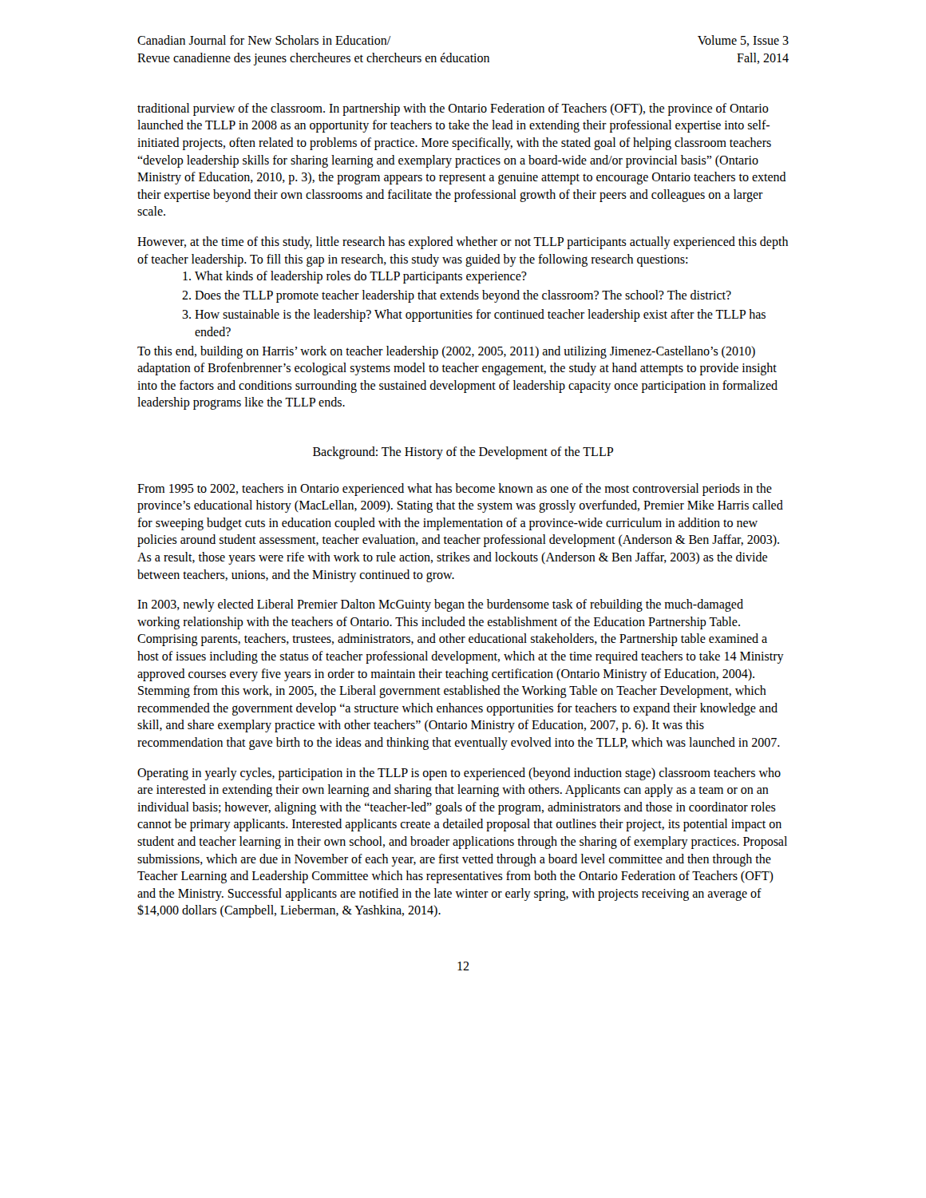Canadian Journal for New Scholars in Education/
Revue canadienne des jeunes chercheures et chercheurs en éducation
Volume 5, Issue 3
Fall, 2014
traditional purview of the classroom. In partnership with the Ontario Federation of Teachers (OFT), the province of Ontario launched the TLLP in 2008 as an opportunity for teachers to take the lead in extending their professional expertise into self-initiated projects, often related to problems of practice. More specifically, with the stated goal of helping classroom teachers “develop leadership skills for sharing learning and exemplary practices on a board-wide and/or provincial basis” (Ontario Ministry of Education, 2010, p. 3), the program appears to represent a genuine attempt to encourage Ontario teachers to extend their expertise beyond their own classrooms and facilitate the professional growth of their peers and colleagues on a larger scale.
However, at the time of this study, little research has explored whether or not TLLP participants actually experienced this depth of teacher leadership. To fill this gap in research, this study was guided by the following research questions:
What kinds of leadership roles do TLLP participants experience?
Does the TLLP promote teacher leadership that extends beyond the classroom? The school? The district?
How sustainable is the leadership? What opportunities for continued teacher leadership exist after the TLLP has ended?
To this end, building on Harris’ work on teacher leadership (2002, 2005, 2011) and utilizing Jimenez-Castellano’s (2010) adaptation of Brofenbrenner’s ecological systems model to teacher engagement, the study at hand attempts to provide insight into the factors and conditions surrounding the sustained development of leadership capacity once participation in formalized leadership programs like the TLLP ends.
Background: The History of the Development of the TLLP
From 1995 to 2002, teachers in Ontario experienced what has become known as one of the most controversial periods in the province’s educational history (MacLellan, 2009). Stating that the system was grossly overfunded, Premier Mike Harris called for sweeping budget cuts in education coupled with the implementation of a province-wide curriculum in addition to new policies around student assessment, teacher evaluation, and teacher professional development (Anderson & Ben Jaffar, 2003). As a result, those years were rife with work to rule action, strikes and lockouts (Anderson & Ben Jaffar, 2003) as the divide between teachers, unions, and the Ministry continued to grow.
In 2003, newly elected Liberal Premier Dalton McGuinty began the burdensome task of rebuilding the much-damaged working relationship with the teachers of Ontario. This included the establishment of the Education Partnership Table. Comprising parents, teachers, trustees, administrators, and other educational stakeholders, the Partnership table examined a host of issues including the status of teacher professional development, which at the time required teachers to take 14 Ministry approved courses every five years in order to maintain their teaching certification (Ontario Ministry of Education, 2004). Stemming from this work, in 2005, the Liberal government established the Working Table on Teacher Development, which recommended the government develop “a structure which enhances opportunities for teachers to expand their knowledge and skill, and share exemplary practice with other teachers” (Ontario Ministry of Education, 2007, p. 6). It was this recommendation that gave birth to the ideas and thinking that eventually evolved into the TLLP, which was launched in 2007.
Operating in yearly cycles, participation in the TLLP is open to experienced (beyond induction stage) classroom teachers who are interested in extending their own learning and sharing that learning with others. Applicants can apply as a team or on an individual basis; however, aligning with the “teacher-led” goals of the program, administrators and those in coordinator roles cannot be primary applicants. Interested applicants create a detailed proposal that outlines their project, its potential impact on student and teacher learning in their own school, and broader applications through the sharing of exemplary practices. Proposal submissions, which are due in November of each year, are first vetted through a board level committee and then through the Teacher Learning and Leadership Committee which has representatives from both the Ontario Federation of Teachers (OFT) and the Ministry. Successful applicants are notified in the late winter or early spring, with projects receiving an average of $14,000 dollars (Campbell, Lieberman, & Yashkina, 2014).
12